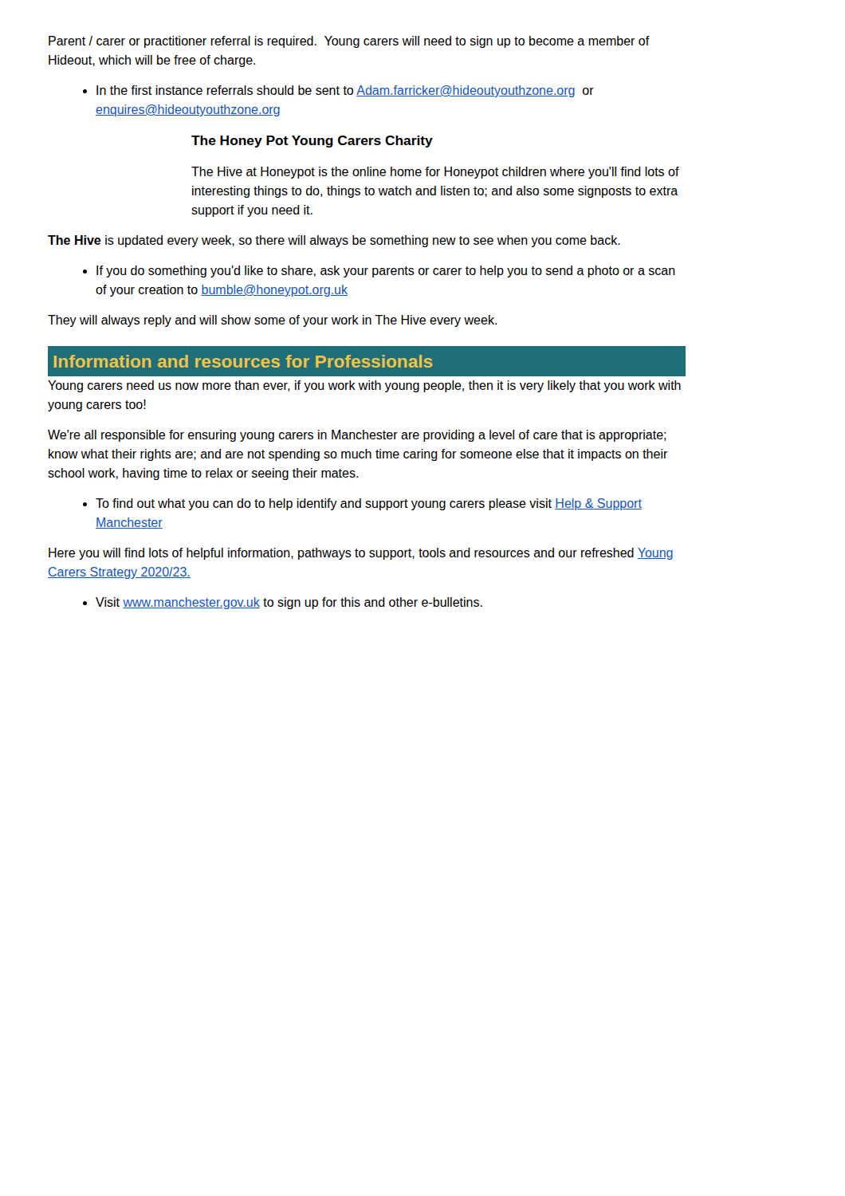Parent / carer or practitioner referral is required. Young carers will need to sign up to become a member of Hideout, which will be free of charge.
In the first instance referrals should be sent to Adam.farricker@hideoutyouthzone.org or enquires@hideoutyouthzone.org
The Honey Pot Young Carers Charity
The Hive at Honeypot is the online home for Honeypot children where you'll find lots of interesting things to do, things to watch and listen to; and also some signposts to extra support if you need it.
The Hive is updated every week, so there will always be something new to see when you come back.
If you do something you'd like to share, ask your parents or carer to help you to send a photo or a scan of your creation to bumble@honeypot.org.uk
They will always reply and will show some of your work in The Hive every week.
Information and resources for Professionals
Young carers need us now more than ever, if you work with young people, then it is very likely that you work with young carers too!
We're all responsible for ensuring young carers in Manchester are providing a level of care that is appropriate; know what their rights are; and are not spending so much time caring for someone else that it impacts on their school work, having time to relax or seeing their mates.
To find out what you can do to help identify and support young carers please visit Help & Support Manchester
Here you will find lots of helpful information, pathways to support, tools and resources and our refreshed Young Carers Strategy 2020/23.
Visit www.manchester.gov.uk to sign up for this and other e-bulletins.